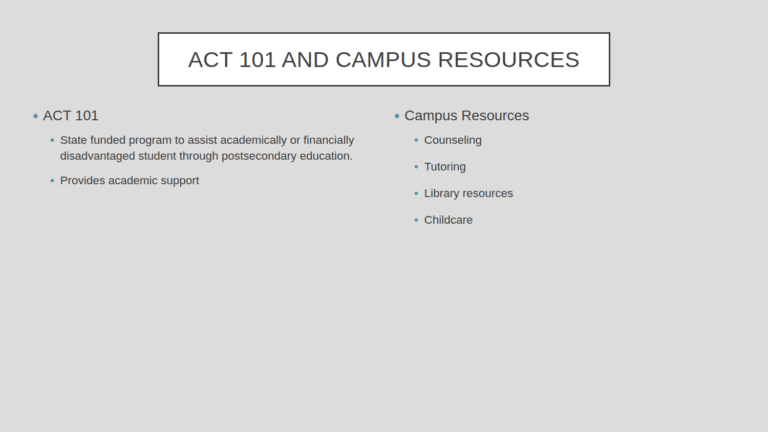Act 101 and Campus Resources
ACT 101
State funded program to assist academically or financially disadvantaged student through postsecondary education.
Provides academic support
Campus Resources
Counseling
Tutoring
Library resources
Childcare